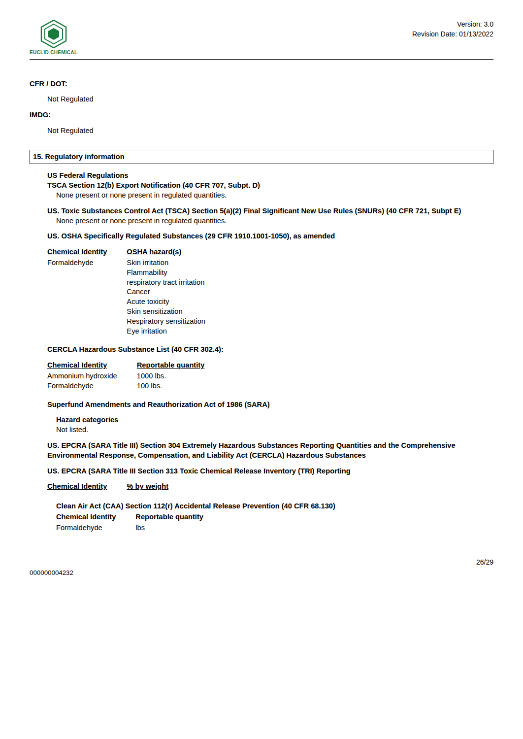EUCLID CHEMICAL
Version: 3.0
Revision Date: 01/13/2022
CFR / DOT:
Not Regulated
IMDG:
Not Regulated
15. Regulatory information
US Federal Regulations
TSCA Section 12(b) Export Notification (40 CFR 707, Subpt. D)
None present or none present in regulated quantities.
US. Toxic Substances Control Act (TSCA) Section 5(a)(2) Final Significant New Use Rules (SNURs) (40 CFR 721, Subpt E)
None present or none present in regulated quantities.
US. OSHA Specifically Regulated Substances (29 CFR 1910.1001-1050), as amended
| Chemical Identity | OSHA hazard(s) |
| --- | --- |
| Formaldehyde | Skin irritation Flammability respiratory tract irritation Cancer Acute toxicity Skin sensitization Respiratory sensitization Eye irritation |
CERCLA Hazardous Substance List (40 CFR 302.4):
| Chemical Identity | Reportable quantity |
| --- | --- |
| Ammonium hydroxide | 1000 lbs. |
| Formaldehyde | 100 lbs. |
Superfund Amendments and Reauthorization Act of 1986 (SARA)
Hazard categories
Not listed.
US. EPCRA (SARA Title III) Section 304 Extremely Hazardous Substances Reporting Quantities and the Comprehensive Environmental Response, Compensation, and Liability Act (CERCLA) Hazardous Substances
US. EPCRA (SARA Title III Section 313 Toxic Chemical Release Inventory (TRI) Reporting
| Chemical Identity | % by weight |
| --- | --- |
Clean Air Act (CAA) Section 112(r) Accidental Release Prevention (40 CFR 68.130)
| Chemical Identity | Reportable quantity |
| --- | --- |
| Formaldehyde | lbs |
26/29
000000004232